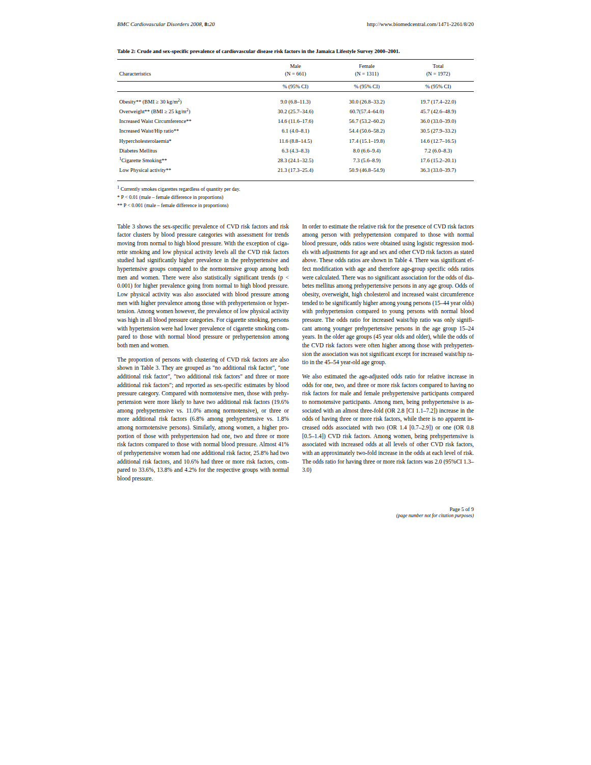BMC Cardiovascular Disorders 2008, 8: 20
http://www.biomedcentral.com/1471-2261/8/20
Table 2: Crude and sex-specific prevalence of cardiovascular disease risk factors in the Jamaica Lifestyle Survey 2000–2001.
| Characteristics | Male (N = 661) | Female (N = 1311) | Total (N = 1972) |
| --- | --- | --- | --- |
| | % (95% CI) | % (95% CI) | % (95% CI) |
| Obesity** (BMI ≥ 30 kg/m 2 ) | 9.0 (6.8–11.3) | 30.0 (26.8–33.2) | 19.7 (17.4–22.0) |
| Overweight** (BMI ≥ 25 kg/m 2 ) | 30.2 (25.7–34.6) | 60.7(57.4–64.0) | 45.7 (42.6–48.9) |
| Increased Waist Circumference** | 14.6 (11.6–17.6) | 56.7 (53.2–60.2) | 36.0 (33.0–39.0) |
| Increased Waist/Hip ratio** | 6.1 (4.0–8.1) | 54.4 (50.6–58.2) | 30.5 (27.9–33.2) |
| Hypercholesterolaemia* | 11.6 (8.8–14.5) | 17.4 (15.1–19.8) | 14.6 (12.7–16.5) |
| Diabetes Mellitus | 6.3 (4.3–8.3) | 8.0 (6.6–9.4) | 7.2 (6.0–8.3) |
| 1 Cigarette Smoking** | 28.3 (24.1–32.5) | 7.3 (5.6–8.9) | 17.6 (15.2–20.1) |
| Low Physical activity** | 21.3 (17.3–25.4) | 50.9 (46.8–54.9) | 36.3 (33.0–39.7) |
1 Currently smokes cigarettes regardless of quantity per day.
* P < 0.01 (male – female difference in proportions)
** P < 0.001 (male – female difference in proportions)
Table 3 shows the sex-specific prevalence of CVD risk factors and risk factor clusters by blood pressure categories with assessment for trends moving from normal to high blood pressure. With the exception of cigarette smoking and low physical activity levels all the CVD risk factors studied had significantly higher prevalence in the prehypertensive and hypertensive groups compared to the normotensive group among both men and women. There were also statistically significant trends (p < 0.001) for higher prevalence going from normal to high blood pressure. Low physical activity was also associated with blood pressure among men with higher prevalence among those with prehypertension or hypertension. Among women however, the prevalence of low physical activity was high in all blood pressure categories. For cigarette smoking, persons with hypertension were had lower prevalence of cigarette smoking compared to those with normal blood pressure or prehypertension among both men and women.
The proportion of persons with clustering of CVD risk factors are also shown in Table 3. They are grouped as "no additional risk factor", "one additional risk factor", "two additional risk factors" and three or more additional risk factors"; and reported as sex-specific estimates by blood pressure category. Compared with normotensive men, those with prehypertension were more likely to have two additional risk factors (19.6% among prehypertensive vs. 11.0% among normotensive), or three or more additional risk factors (6.8% among prehypertensive vs. 1.8% among normotensive persons). Similarly, among women, a higher proportion of those with prehypertension had one, two and three or more risk factors compared to those with normal blood pressure. Almost 41% of prehypertensive women had one additional risk factor, 25.8% had two additional risk factors, and 10.6% had three or more risk factors, compared to 33.6%, 13.8% and 4.2% for the respective groups with normal blood pressure.
In order to estimate the relative risk for the presence of CVD risk factors among person with prehypertension compared to those with normal blood pressure, odds ratios were obtained using logistic regression models with adjustments for age and sex and other CVD risk factors as stated above. These odds ratios are shown in Table 4. There was significant effect modification with age and therefore age-group specific odds ratios were calculated. There was no significant association for the odds of diabetes mellitus among prehypertensive persons in any age group. Odds of obesity, overweight, high cholesterol and increased waist circumference tended to be significantly higher among young persons (15–44 year olds) with prehypertension compared to young persons with normal blood pressure. The odds ratio for increased waist/hip ratio was only significant among younger prehypertensive persons in the age group 15–24 years. In the older age groups (45 year olds and older), while the odds of the CVD risk factors were often higher among those with prehypertension the association was not significant except for increased waist/hip ratio in the 45–54 year-old age group.
We also estimated the age-adjusted odds ratio for relative increase in odds for one, two, and three or more risk factors compared to having no risk factors for male and female prehypertensive participants compared to normotensive participants. Among men, being prehypertensive is associated with an almost three-fold (OR 2.8 [CI 1.1–7.2]) increase in the odds of having three or more risk factors, while there is no apparent increased odds associated with two (OR 1.4 [0.7–2.9]) or one (OR 0.8 [0.5–1.4]) CVD risk factors. Among women, being prehypertensive is associated with increased odds at all levels of other CVD risk factors, with an approximately two-fold increase in the odds at each level of risk. The odds ratio for having three or more risk factors was 2.0 (95%CI 1.3–3.0)
Page 5 of 9
(page number not for citation purposes)